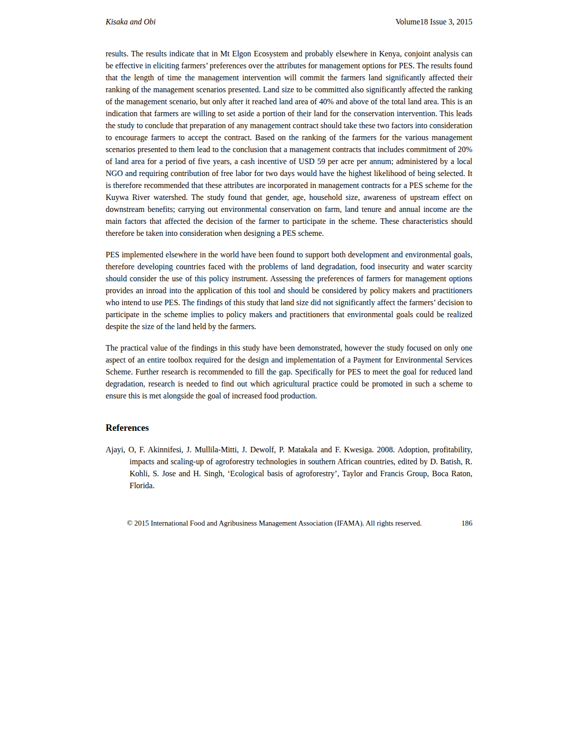Kisaka and Obi Volume18 Issue 3, 2015
results. The results indicate that in Mt Elgon Ecosystem and probably elsewhere in Kenya, conjoint analysis can be effective in eliciting farmers’ preferences over the attributes for management options for PES. The results found that the length of time the management intervention will commit the farmers land significantly affected their ranking of the management scenarios presented. Land size to be committed also significantly affected the ranking of the management scenario, but only after it reached land area of 40% and above of the total land area. This is an indication that farmers are willing to set aside a portion of their land for the conservation intervention. This leads the study to conclude that preparation of any management contract should take these two factors into consideration to encourage farmers to accept the contract. Based on the ranking of the farmers for the various management scenarios presented to them lead to the conclusion that a management contracts that includes commitment of 20% of land area for a period of five years, a cash incentive of USD 59 per acre per annum; administered by a local NGO and requiring contribution of free labor for two days would have the highest likelihood of being selected. It is therefore recommended that these attributes are incorporated in management contracts for a PES scheme for the Kuywa River watershed. The study found that gender, age, household size, awareness of upstream effect on downstream benefits; carrying out environmental conservation on farm, land tenure and annual income are the main factors that affected the decision of the farmer to participate in the scheme. These characteristics should therefore be taken into consideration when designing a PES scheme.
PES implemented elsewhere in the world have been found to support both development and environmental goals, therefore developing countries faced with the problems of land degradation, food insecurity and water scarcity should consider the use of this policy instrument. Assessing the preferences of farmers for management options provides an inroad into the application of this tool and should be considered by policy makers and practitioners who intend to use PES. The findings of this study that land size did not significantly affect the farmers’ decision to participate in the scheme implies to policy makers and practitioners that environmental goals could be realized despite the size of the land held by the farmers.
The practical value of the findings in this study have been demonstrated, however the study focused on only one aspect of an entire toolbox required for the design and implementation of a Payment for Environmental Services Scheme. Further research is recommended to fill the gap. Specifically for PES to meet the goal for reduced land degradation, research is needed to find out which agricultural practice could be promoted in such a scheme to ensure this is met alongside the goal of increased food production.
References
Ajayi, O, F. Akinnifesi, J. Mullila-Mitti, J. Dewolf, P. Matakala and F. Kwesiga. 2008. Adoption, profitability, impacts and scaling-up of agroforestry technologies in southern African countries, edited by D. Batish, R. Kohli, S. Jose and H. Singh, ‘Ecological basis of agroforestry’, Taylor and Francis Group, Boca Raton, Florida.
© 2015 International Food and Agribusiness Management Association (IFAMA). All rights reserved. 186